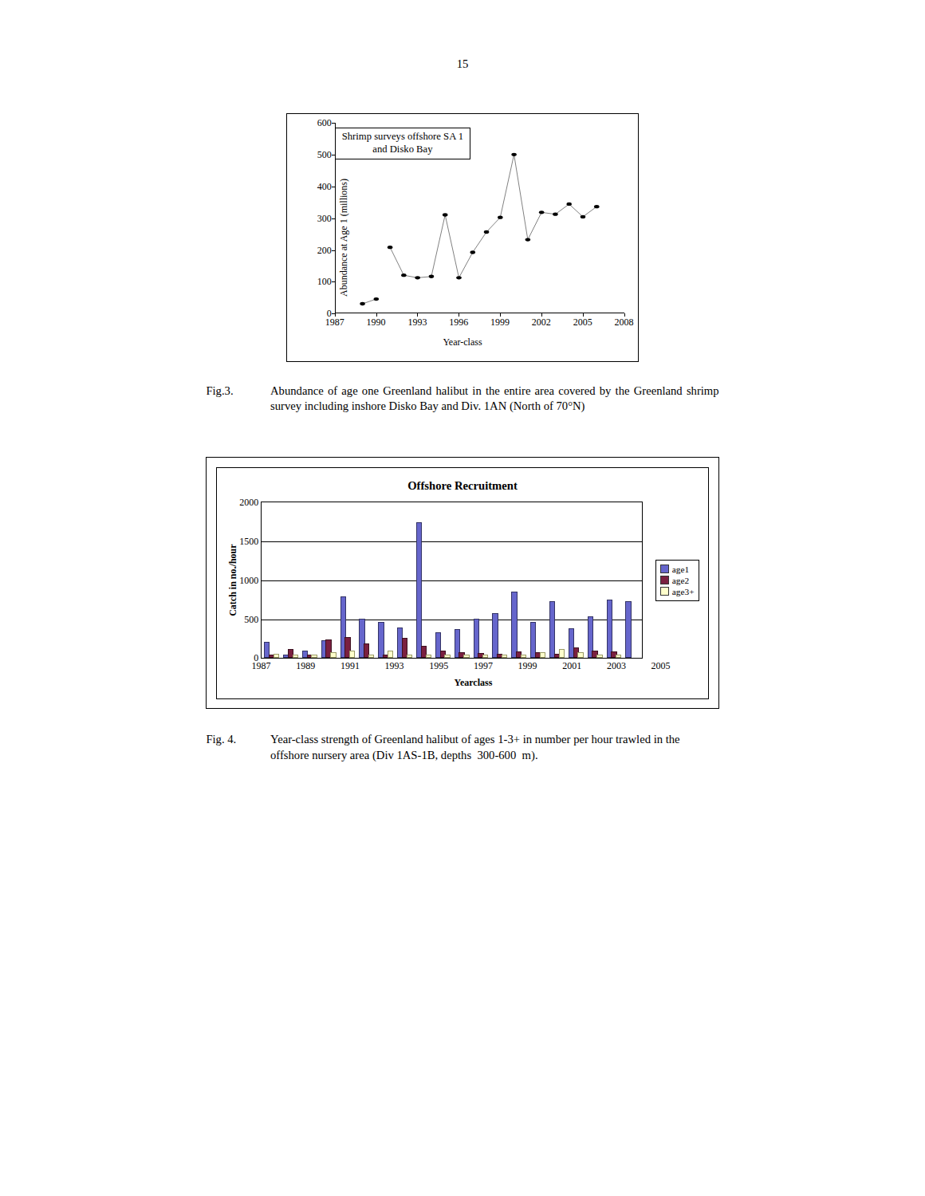15
Abundance at Age 1 (millions)
Shrimp surveys offshore SA 1
and Disko Bay
0
100
200
300
400
500
600
1987
1990
1993
1996
1999
2002
2005
2008
Year-class
Fig.3.
Abundance of age one Greenland halibut in the entire area covered by the Greenland shrimp survey including inshore Disko Bay and Div. 1AN (North of 70°N)
Offshore Recruitment
Catch in no./hour
0
500
1000
1500
2000
age1
age2
age3+
1987
1989
1991
1993
1995
1997
1999
2001
2003
2005
Yearclass
Fig. 4.
Year-class strength of Greenland halibut of ages 1-3+ in number per hour trawled in the offshore nursery area (Div 1AS-1B, depths 300-600 m).